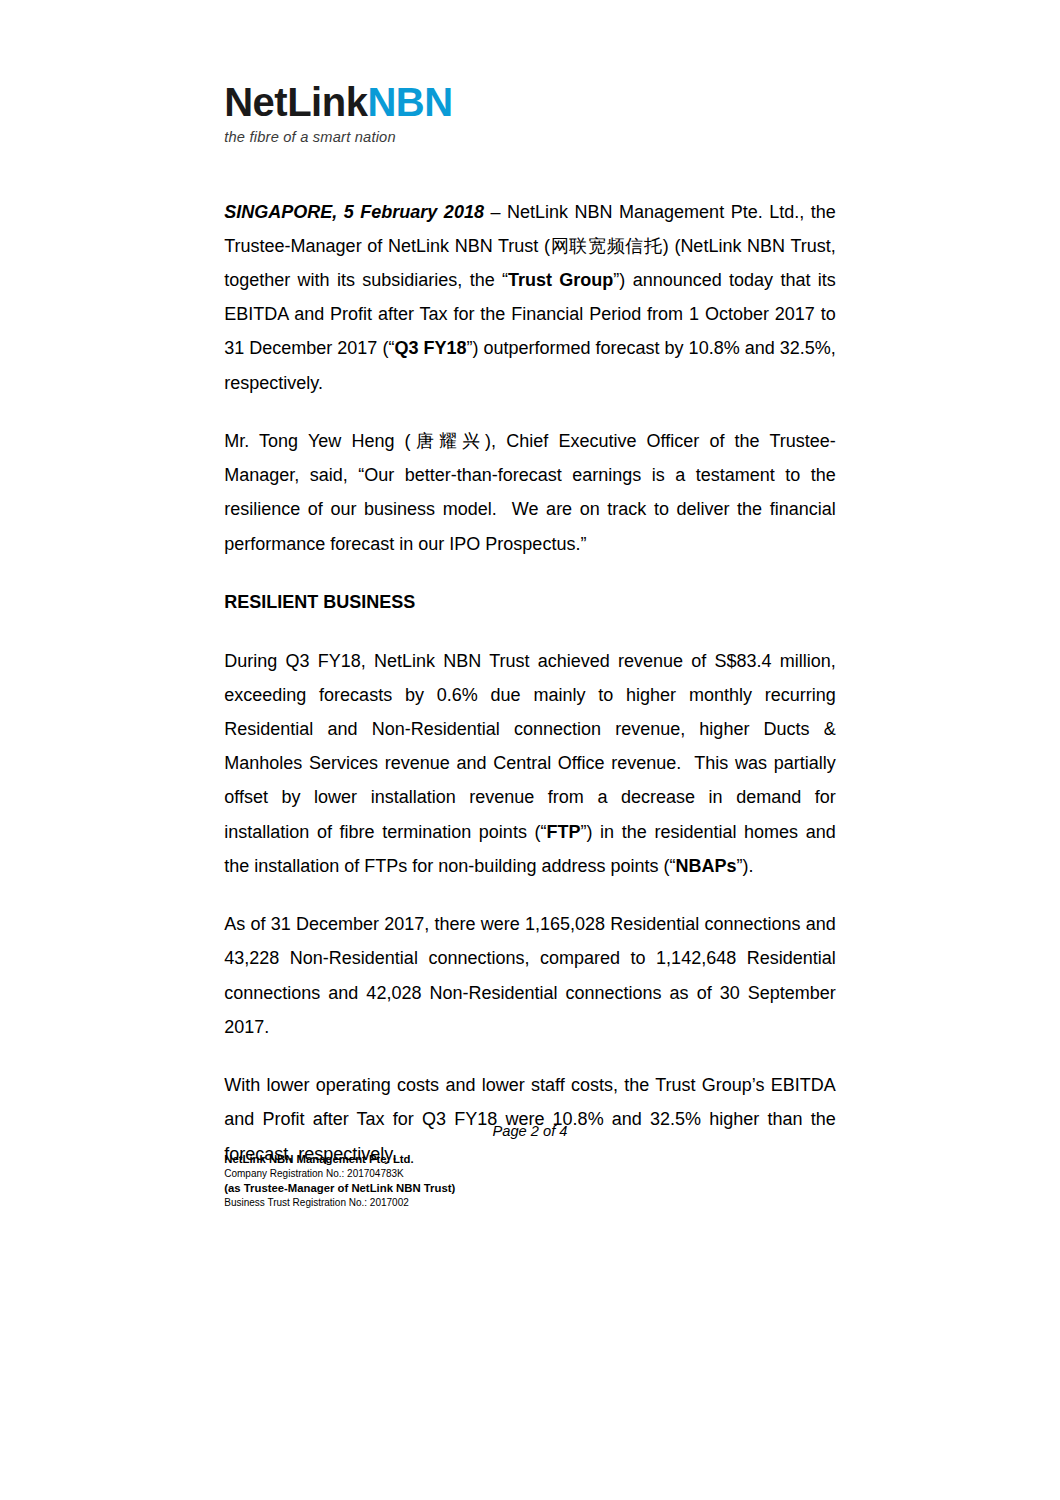Net Link NBN
the fibre of a smart nation
SINGAPORE, 5 February 2018 – NetLink NBN Management Pte. Ltd., the Trustee-Manager of NetLink NBN Trust (网联宽频信托) (NetLink NBN Trust, together with its subsidiaries, the “Trust Group”) announced today that its EBITDA and Profit after Tax for the Financial Period from 1 October 2017 to 31 December 2017 (“Q3 FY18”) outperformed forecast by 10.8% and 32.5%, respectively.
Mr. Tong Yew Heng (唐耀兴), Chief Executive Officer of the Trustee-Manager, said, “Our better-than-forecast earnings is a testament to the resilience of our business model. We are on track to deliver the financial performance forecast in our IPO Prospectus.”
RESILIENT BUSINESS
During Q3 FY18, NetLink NBN Trust achieved revenue of S$83.4 million, exceeding forecasts by 0.6% due mainly to higher monthly recurring Residential and Non-Residential connection revenue, higher Ducts & Manholes Services revenue and Central Office revenue. This was partially offset by lower installation revenue from a decrease in demand for installation of fibre termination points (“FTP”) in the residential homes and the installation of FTPs for non-building address points (“NBAPs”).
As of 31 December 2017, there were 1,165,028 Residential connections and 43,228 Non-Residential connections, compared to 1,142,648 Residential connections and 42,028 Non-Residential connections as of 30 September 2017.
With lower operating costs and lower staff costs, the Trust Group’s EBITDA and Profit after Tax for Q3 FY18 were 10.8% and 32.5% higher than the forecast, respectively.
Page 2 of 4
NetLink NBN Management Pte. Ltd.
Company Registration No.: 201704783K
(as Trustee-Manager of NetLink NBN Trust)
Business Trust Registration No.: 2017002